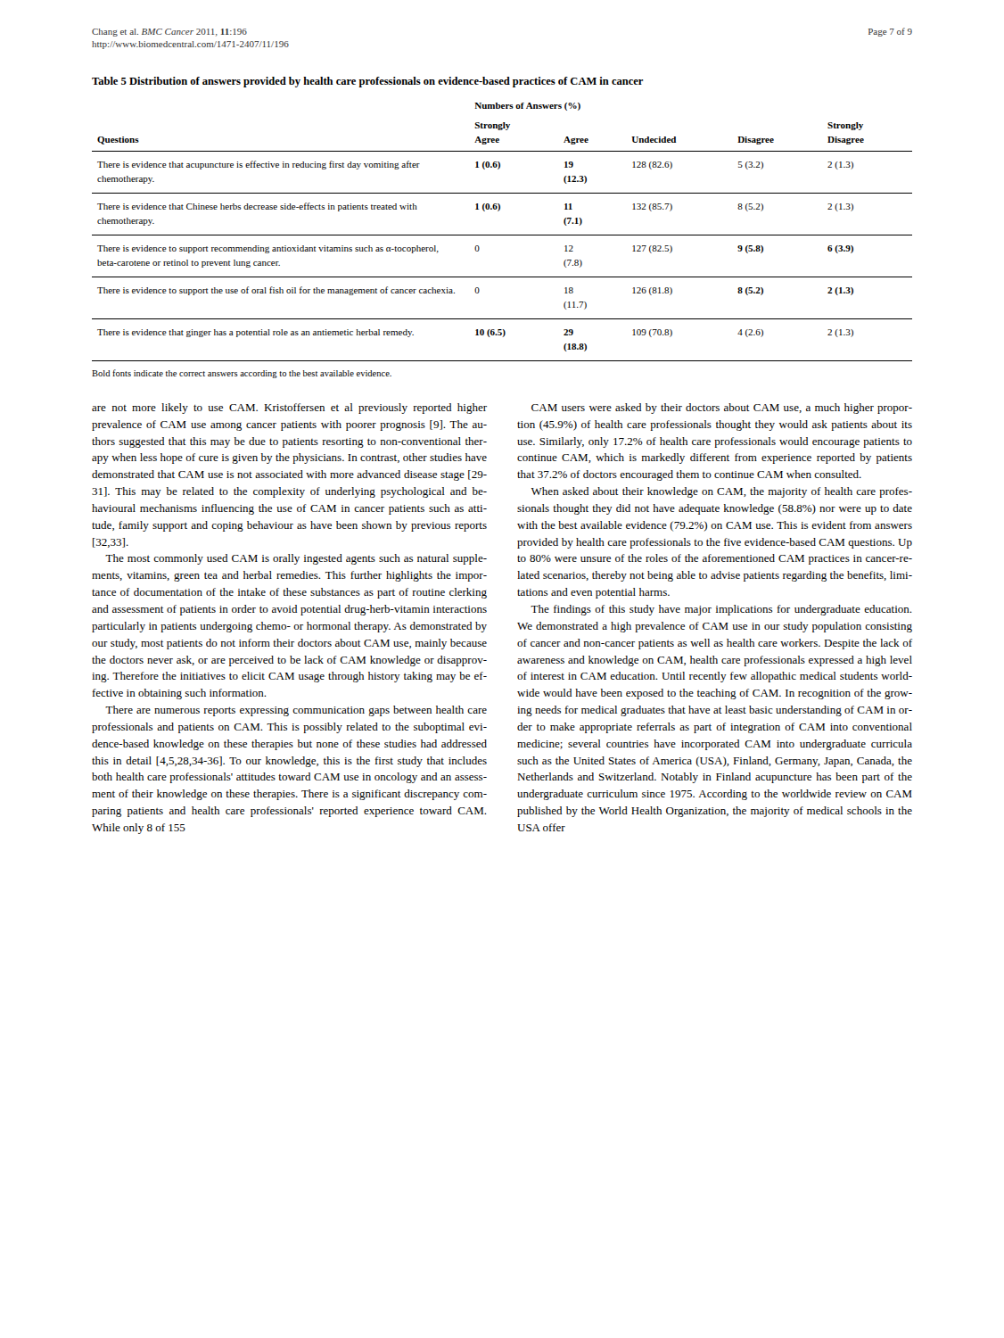Chang et al. BMC Cancer 2011, 11:196
http://www.biomedcentral.com/1471-2407/11/196
Page 7 of 9
Table 5 Distribution of answers provided by health care professionals on evidence-based practices of CAM in cancer
| | Numbers of Answers (%) |
| --- | --- |
| Questions | Strongly Agree | Agree | Undecided | Disagree | Strongly Disagree |
| There is evidence that acupuncture is effective in reducing first day vomiting after chemotherapy. | 1 (0.6) | 19 (12.3) | 128 (82.6) | 5 (3.2) | 2 (1.3) |
| There is evidence that Chinese herbs decrease side-effects in patients treated with chemotherapy. | 1 (0.6) | 11 (7.1) | 132 (85.7) | 8 (5.2) | 2 (1.3) |
| There is evidence to support recommending antioxidant vitamins such as α-tocopherol, beta-carotene or retinol to prevent lung cancer. | 0 | 12 (7.8) | 127 (82.5) | 9 (5.8) | 6 (3.9) |
| There is evidence to support the use of oral fish oil for the management of cancer cachexia. | 0 | 18 (11.7) | 126 (81.8) | 8 (5.2) | 2 (1.3) |
| There is evidence that ginger has a potential role as an antiemetic herbal remedy. | 10 (6.5) | 29 (18.8) | 109 (70.8) | 4 (2.6) | 2 (1.3) |
Bold fonts indicate the correct answers according to the best available evidence.
are not more likely to use CAM. Kristoffersen et al previously reported higher prevalence of CAM use among cancer patients with poorer prognosis [9]. The authors suggested that this may be due to patients resorting to non-conventional therapy when less hope of cure is given by the physicians. In contrast, other studies have demonstrated that CAM use is not associated with more advanced disease stage [29-31]. This may be related to the complexity of underlying psychological and behavioural mechanisms influencing the use of CAM in cancer patients such as attitude, family support and coping behaviour as have been shown by previous reports [32,33].
The most commonly used CAM is orally ingested agents such as natural supplements, vitamins, green tea and herbal remedies. This further highlights the importance of documentation of the intake of these substances as part of routine clerking and assessment of patients in order to avoid potential drug-herb-vitamin interactions particularly in patients undergoing chemo- or hormonal therapy. As demonstrated by our study, most patients do not inform their doctors about CAM use, mainly because the doctors never ask, or are perceived to be lack of CAM knowledge or disapproving. Therefore the initiatives to elicit CAM usage through history taking may be effective in obtaining such information.
There are numerous reports expressing communication gaps between health care professionals and patients on CAM. This is possibly related to the suboptimal evidence-based knowledge on these therapies but none of these studies had addressed this in detail [4,5,28,34-36]. To our knowledge, this is the first study that includes both health care professionals' attitudes toward CAM use in oncology and an assessment of their knowledge on these therapies. There is a significant discrepancy comparing patients and health care professionals' reported experience toward CAM. While only 8 of 155
CAM users were asked by their doctors about CAM use, a much higher proportion (45.9%) of health care professionals thought they would ask patients about its use. Similarly, only 17.2% of health care professionals would encourage patients to continue CAM, which is markedly different from experience reported by patients that 37.2% of doctors encouraged them to continue CAM when consulted.
When asked about their knowledge on CAM, the majority of health care professionals thought they did not have adequate knowledge (58.8%) nor were up to date with the best available evidence (79.2%) on CAM use. This is evident from answers provided by health care professionals to the five evidence-based CAM questions. Up to 80% were unsure of the roles of the aforementioned CAM practices in cancer-related scenarios, thereby not being able to advise patients regarding the benefits, limitations and even potential harms.
The findings of this study have major implications for undergraduate education. We demonstrated a high prevalence of CAM use in our study population consisting of cancer and non-cancer patients as well as health care workers. Despite the lack of awareness and knowledge on CAM, health care professionals expressed a high level of interest in CAM education. Until recently few allopathic medical students worldwide would have been exposed to the teaching of CAM. In recognition of the growing needs for medical graduates that have at least basic understanding of CAM in order to make appropriate referrals as part of integration of CAM into conventional medicine; several countries have incorporated CAM into undergraduate curricula such as the United States of America (USA), Finland, Germany, Japan, Canada, the Netherlands and Switzerland. Notably in Finland acupuncture has been part of the undergraduate curriculum since 1975. According to the worldwide review on CAM published by the World Health Organization, the majority of medical schools in the USA offer